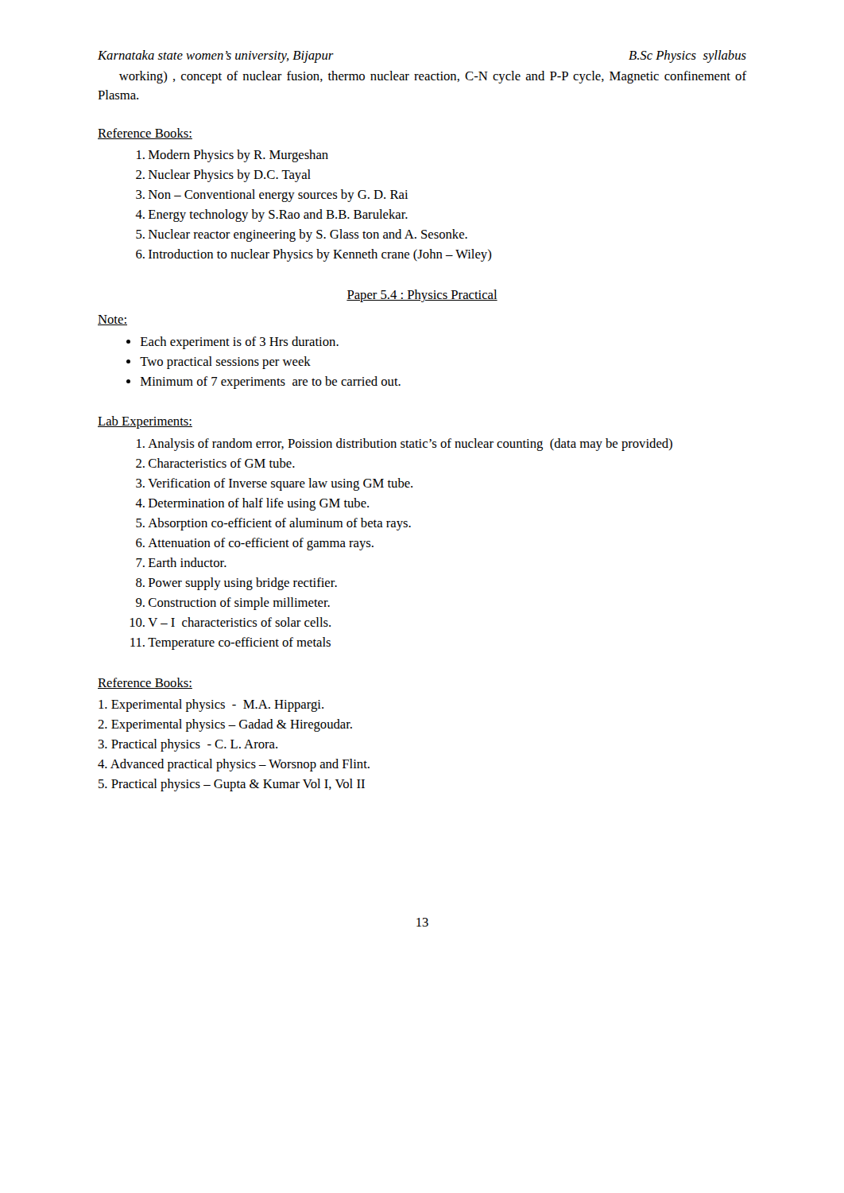Karnataka state women’s university, Bijapur B.Sc Physics syllabus
working) , concept of nuclear fusion, thermo nuclear reaction, C-N cycle and P-P cycle, Magnetic confinement of Plasma.
Reference Books:
Modern Physics by R. Murgeshan
Nuclear Physics by D.C. Tayal
Non – Conventional energy sources by G. D. Rai
Energy technology by S.Rao and B.B. Barulekar.
Nuclear reactor engineering by S. Glass ton and A. Sesonke.
Introduction to nuclear Physics by Kenneth crane (John – Wiley)
Paper 5.4 : Physics Practical
Note:
Each experiment is of 3 Hrs duration.
Two practical sessions per week
Minimum of 7 experiments are to be carried out.
Lab Experiments:
Analysis of random error, Poission distribution static’s of nuclear counting (data may be provided)
Characteristics of GM tube.
Verification of Inverse square law using GM tube.
Determination of half life using GM tube.
Absorption co-efficient of aluminum of beta rays.
Attenuation of co-efficient of gamma rays.
Earth inductor.
Power supply using bridge rectifier.
Construction of simple millimeter.
V – I characteristics of solar cells.
Temperature co-efficient of metals
Reference Books:
1. Experimental physics - M.A. Hippargi.
2. Experimental physics – Gadad & Hiregoudar.
3. Practical physics - C. L. Arora.
4. Advanced practical physics – Worsnop and Flint.
5. Practical physics – Gupta & Kumar Vol I, Vol II
13